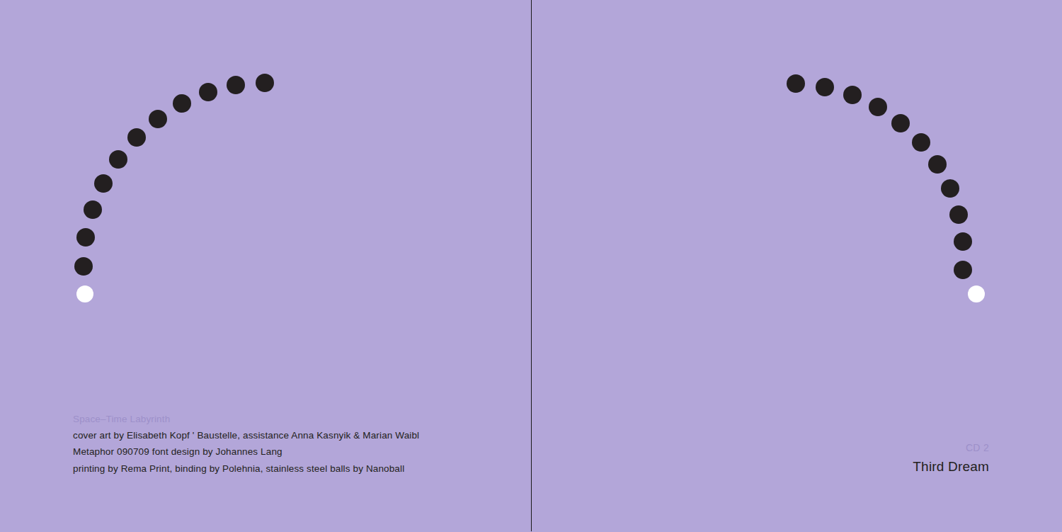Space–Time Labyrinth
cover art by Elisabeth Kopf ' Baustelle, assistance Anna Kasnyik & Marian Waibl
Metaphor 090709 font design by Johannes Lang
printing by Rema Print, binding by Polehnia, stainless steel balls by Nanoball
CD 2 Third Dream